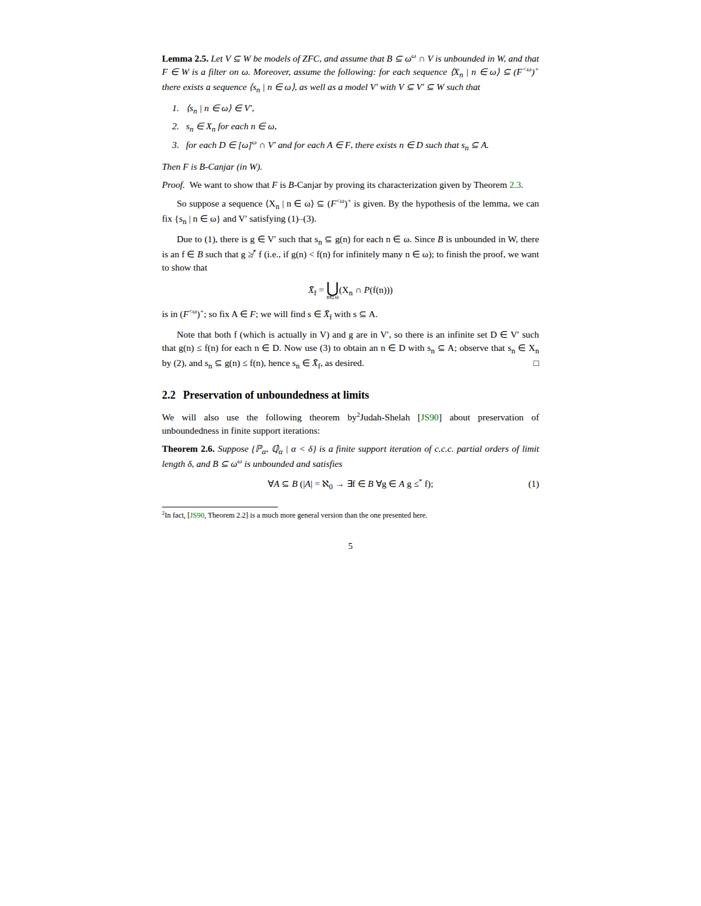Lemma 2.5. Let V ⊆ W be models of ZFC, and assume that B ⊆ ωω ∩ V is unbounded in W, and that F ∈ W is a filter on ω. Moreover, assume the following: for each sequence ⟨Xn | n ∈ ω⟩ ⊆ (F<ω)+ there exists a sequence ⟨sn | n ∈ ω⟩, as well as a model V′ with V ⊆ V′ ⊆ W such that
⟨sn | n ∈ ω⟩ ∈ V′,
sn ∈ Xn for each n ∈ ω,
for each D ∈ [ω]ω ∩ V′ and for each A ∈ F, there exists n ∈ D such that sn ⊆ A.
Then F is B-Canjar (in W).
Proof. We want to show that F is B-Canjar by proving its characterization given by Theorem 2.3.
So suppose a sequence ⟨Xn | n ∈ ω⟩ ⊆ (F<ω)+ is given. By the hypothesis of the lemma, we can fix {sn | n ∈ ω} and V′ satisfying (1)–(3).
Due to (1), there is g ∈ V′ such that sn ⊆ g(n) for each n ∈ ω. Since B is unbounded in W, there is an f ∈ B such that g ≱* f (i.e., if g(n) < f(n) for infinitely many n ∈ ω); to finish the proof, we want to show that
X̄f = ⋃n∈ω(Xn ∩ P(f(n)))
is in (F<ω)+; so fix A ∈ F; we will find s ∈ X̄f with s ⊆ A.
Note that both f (which is actually in V) and g are in V′, so there is an infinite set D ∈ V′ such that g(n) ≤ f(n) for each n ∈ D. Now use (3) to obtain an n ∈ D with sn ⊆ A; observe that sn ∈ Xn by (2), and sn ⊆ g(n) ≤ f(n), hence sn ∈ X̄f, as desired. □
2.2 Preservation of unboundedness at limits
We will also use the following theorem by2Judah-Shelah [JS90] about preservation of unboundedness in finite support iterations:
Theorem 2.6. Suppose {ℙα, ℚ̇α | α < δ} is a finite support iteration of c.c.c. partial orders of limit length δ, and B ⊆ ωω is unbounded and satisfies
∀A ⊆ B (|A| = ℵ0 → ∃f ∈ B ∀g ∈ A g ≤* f); (1)
2In fact, [JS90, Theorem 2.2] is a much more general version than the one presented here.
5